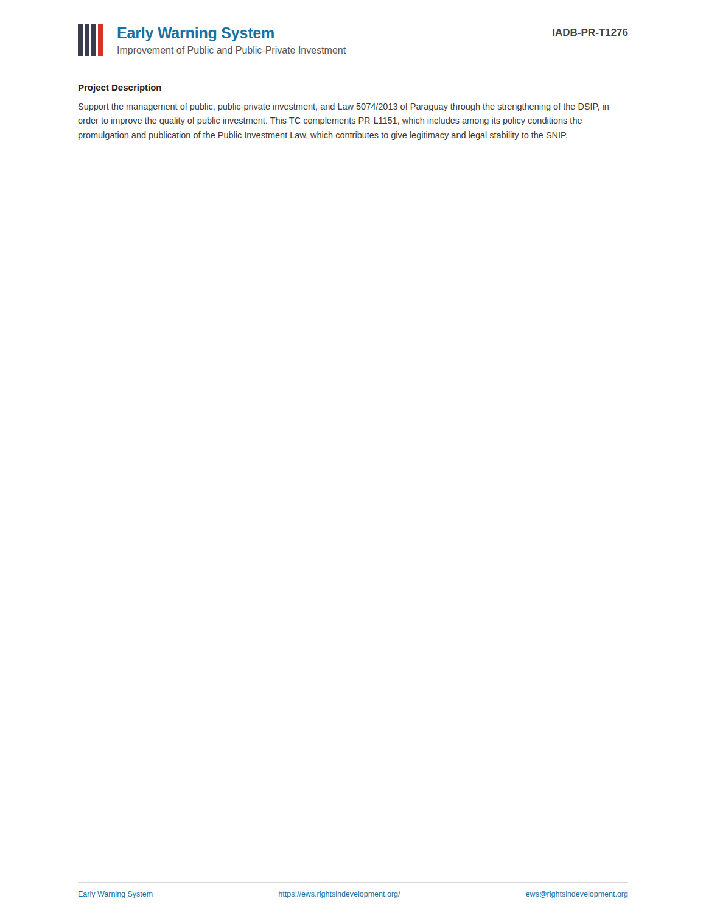Early Warning System
Improvement of Public and Public-Private Investment
IADB-PR-T1276
Project Description
Support the management of public, public-private investment, and Law 5074/2013 of Paraguay through the strengthening of the DSIP, in order to improve the quality of public investment. This TC complements PR-L1151, which includes among its policy conditions the promulgation and publication of the Public Investment Law, which contributes to give legitimacy and legal stability to the SNIP.
Early Warning System https://ews.rightsindevelopment.org/ ews@rightsindevelopment.org